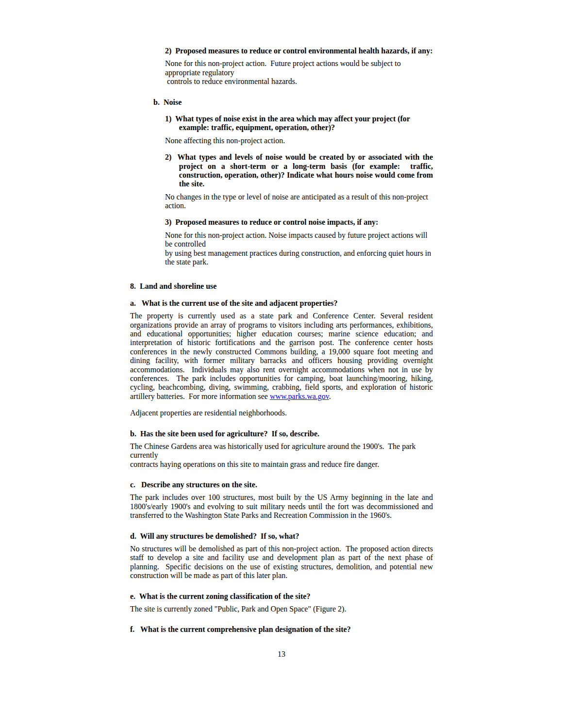2) Proposed measures to reduce or control environmental health hazards, if any:
None for this non-project action. Future project actions would be subject to appropriate regulatory
controls to reduce environmental hazards.
b. Noise
1) What types of noise exist in the area which may affect your project (for example: traffic, equipment, operation, other)?
None affecting this non-project action.
2) What types and levels of noise would be created by or associated with the project on a short-term or a long-term basis (for example: traffic, construction, operation, other)? Indicate what hours noise would come from the site.
No changes in the type or level of noise are anticipated as a result of this non-project action.
3) Proposed measures to reduce or control noise impacts, if any:
None for this non-project action. Noise impacts caused by future project actions will be controlled
by using best management practices during construction, and enforcing quiet hours in the state park.
8. Land and shoreline use
a. What is the current use of the site and adjacent properties?
The property is currently used as a state park and Conference Center. Several resident organizations provide an array of programs to visitors including arts performances, exhibitions, and educational opportunities; higher education courses; marine science education; and interpretation of historic fortifications and the garrison post. The conference center hosts conferences in the newly constructed Commons building, a 19,000 square foot meeting and dining facility, with former military barracks and officers housing providing overnight accommodations. Individuals may also rent overnight accommodations when not in use by conferences. The park includes opportunities for camping, boat launching/mooring, hiking, cycling, beachcombing, diving, swimming, crabbing, field sports, and exploration of historic artillery batteries. For more information see www.parks.wa.gov.
Adjacent properties are residential neighborhoods.
b. Has the site been used for agriculture? If so, describe.
The Chinese Gardens area was historically used for agriculture around the 1900's. The park currently
contracts haying operations on this site to maintain grass and reduce fire danger.
c. Describe any structures on the site.
The park includes over 100 structures, most built by the US Army beginning in the late and 1800's/early 1900's and evolving to suit military needs until the fort was decommissioned and transferred to the Washington State Parks and Recreation Commission in the 1960's.
d. Will any structures be demolished? If so, what?
No structures will be demolished as part of this non-project action. The proposed action directs staff to develop a site and facility use and development plan as part of the next phase of planning. Specific decisions on the use of existing structures, demolition, and potential new construction will be made as part of this later plan.
e. What is the current zoning classification of the site?
The site is currently zoned "Public, Park and Open Space" (Figure 2).
f. What is the current comprehensive plan designation of the site?
13